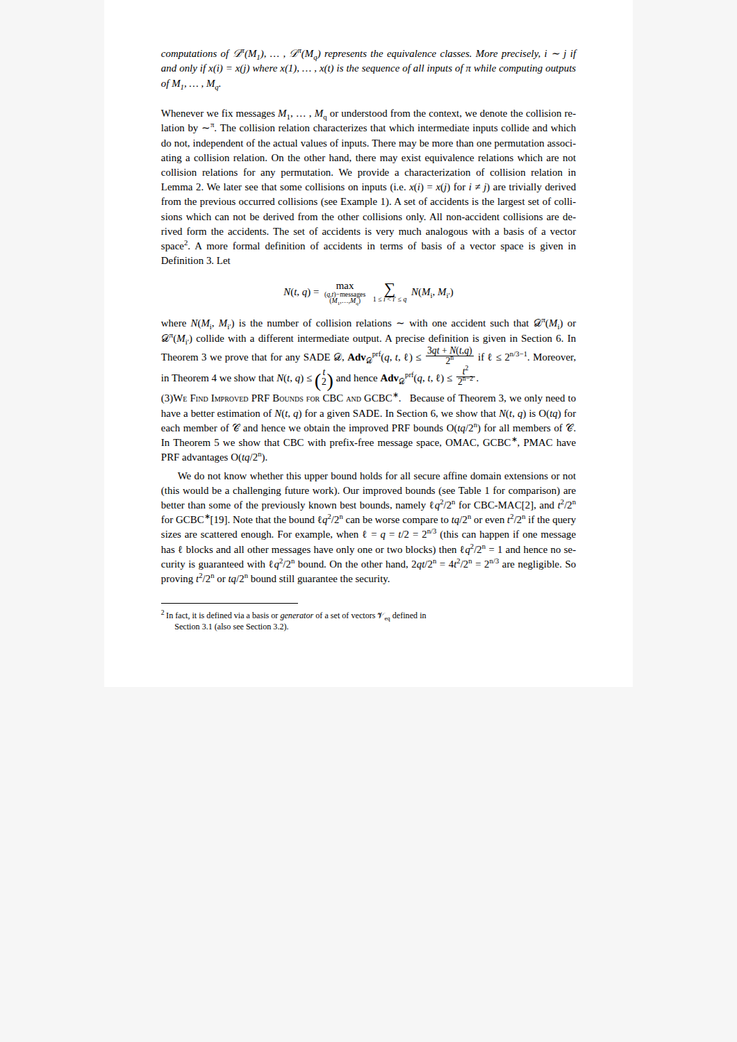computations of 𝒟π(M1), … , 𝒟π(Mq) represents the equivalence classes. More precisely, i ∼ j if and only if x(i) = x(j) where x(1), … , x(t) is the sequence of all inputs of π while computing outputs of M1, … , Mq.
Whenever we fix messages M1, … , Mq or understood from the context, we denote the collision relation by ∼π. The collision relation characterizes that which intermediate inputs collide and which do not, independent of the actual values of inputs. There may be more than one permutation associating a collision relation. On the other hand, there may exist equivalence relations which are not collision relations for any permutation. We provide a characterization of collision relation in Lemma 2. We later see that some collisions on inputs (i.e. x(i) = x(j) for i ≠ j) are trivially derived from the previous occurred collisions (see Example 1). A set of accidents is the largest set of collisions which can not be derived from the other collisions only. All non-accident collisions are derived form the accidents. The set of accidents is very much analogous with a basis of a vector space2. A more formal definition of accidents in terms of basis of a vector space is given in Definition 3. Let
N(t, q) = max (q,t)−messages (M1,…,Mq) ∑ 1 ≤ i < i′ ≤ q N(Mi, Mi′)
where N(Mi, Mi′) is the number of collision relations ∼ with one accident such that 𝒟π(Mi) or 𝒟π(Mi′) collide with a different intermediate output. A precise definition is given in Section 6. In Theorem 3 we prove that for any SADE 𝒟, Adv𝒟prf(q, t, ℓ) ≤ 3qt + N(t,q) 2n if ℓ ≤ 2n/3−1. Moreover, in Theorem 4 we show that N(t, q) ≤ (t 2) and hence Adv𝒟prf(q, t, ℓ) ≤ t22n−2.
(3)We Find Improved PRF Bounds for CBC and GCBC∗. Because of Theorem 3, we only need to have a better estimation of N(t, q) for a given SADE. In Section 6, we show that N(t, q) is O(tq) for each member of 𝒞 and hence we obtain the improved PRF bounds O(tq/2n) for all members of 𝒞. In Theorem 5 we show that CBC with prefix-free message space, OMAC, GCBC∗, PMAC have PRF advantages O(tq/2n).
We do not know whether this upper bound holds for all secure affine domain extensions or not (this would be a challenging future work). Our improved bounds (see Table 1 for comparison) are better than some of the previously known best bounds, namely ℓq2/2n for CBC-MAC[2], and t2/2n for GCBC∗[19]. Note that the bound ℓq2/2n can be worse compare to tq/2n or even t2/2n if the query sizes are scattered enough. For example, when ℓ = q = t/2 = 2n/3 (this can happen if one message has ℓ blocks and all other messages have only one or two blocks) then ℓq2/2n = 1 and hence no security is guaranteed with ℓq2/2n bound. On the other hand, 2qt/2n = 4t2/2n = 2n/3 are negligible. So proving t2/2n or tq/2n bound still guarantee the security.
2 In fact, it is defined via a basis or generator of a set of vectors 𝒱eq defined in Section 3.1 (also see Section 3.2).